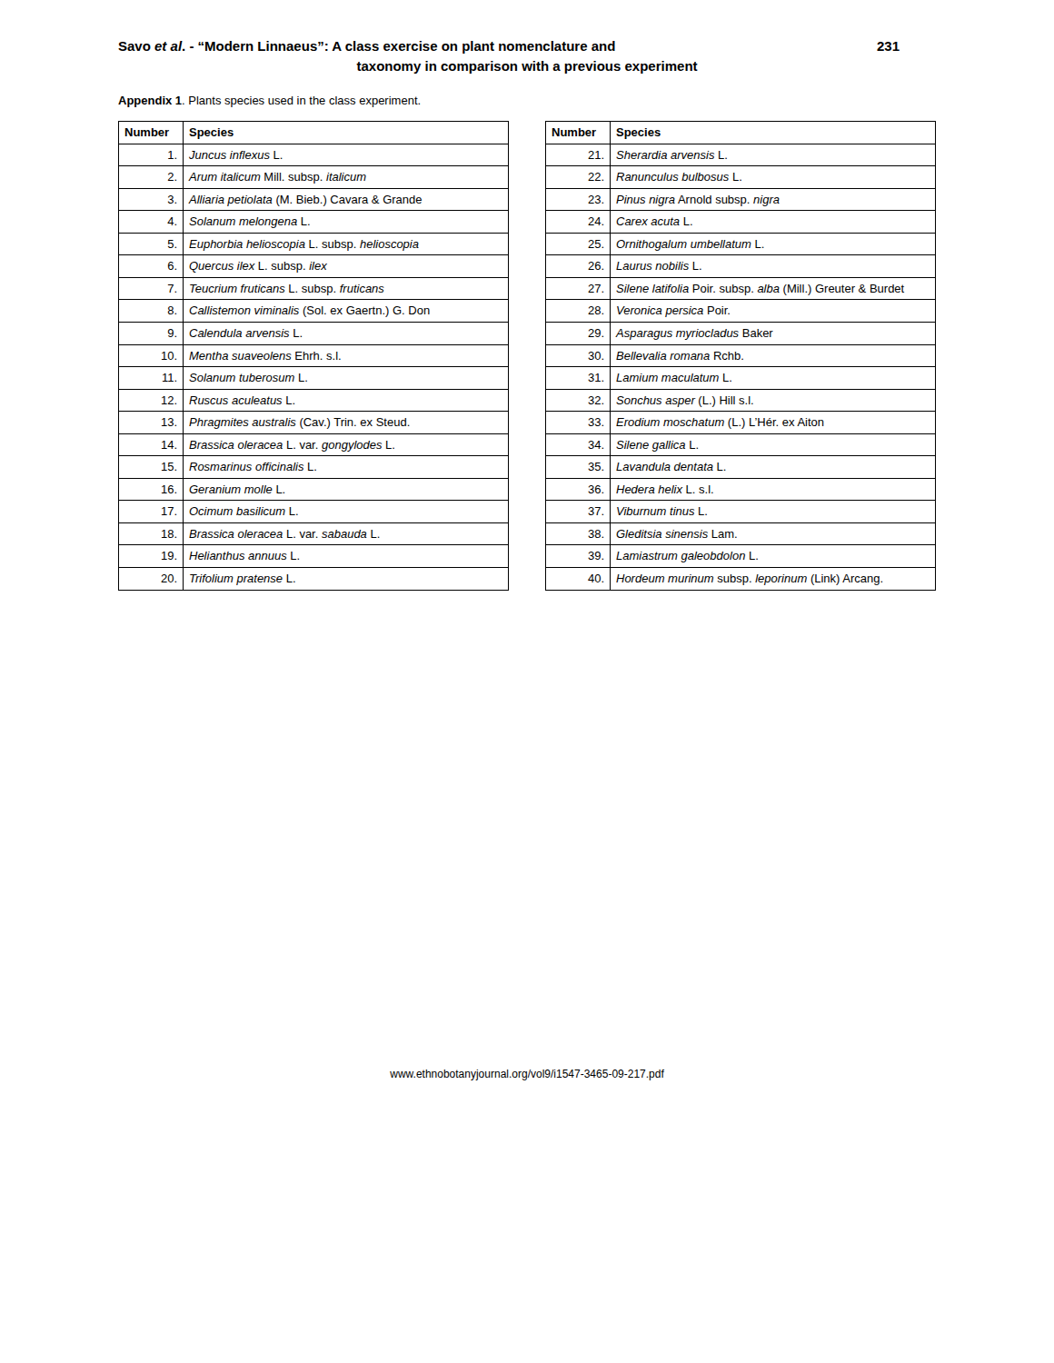Savo et al. - “Modern Linnaeus”: A class exercise on plant nomenclature and231 taxonomy in comparison with a previous experiment
Appendix 1. Plants species used in the class experiment.
| Number | Species |
| --- | --- |
| 1. | Juncus inflexus L. |
| 2. | Arum italicum Mill. subsp. italicum |
| 3. | Alliaria petiolata (M. Bieb.) Cavara & Grande |
| 4. | Solanum melongena L. |
| 5. | Euphorbia helioscopia L. subsp. helioscopia |
| 6. | Quercus ilex L. subsp. ilex |
| 7. | Teucrium fruticans L. subsp. fruticans |
| 8. | Callistemon viminalis (Sol. ex Gaertn.) G. Don |
| 9. | Calendula arvensis L. |
| 10. | Mentha suaveolens Ehrh. s.l. |
| 11. | Solanum tuberosum L. |
| 12. | Ruscus aculeatus L. |
| 13. | Phragmites australis (Cav.) Trin. ex Steud. |
| 14. | Brassica oleracea L. var. gongylodes L. |
| 15. | Rosmarinus officinalis L. |
| 16. | Geranium molle L. |
| 17. | Ocimum basilicum L. |
| 18. | Brassica oleracea L. var. sabauda L. |
| 19. | Helianthus annuus L. |
| 20. | Trifolium pratense L. |
| Number | Species |
| --- | --- |
| 21. | Sherardia arvensis L. |
| 22. | Ranunculus bulbosus L. |
| 23. | Pinus nigra Arnold subsp. nigra |
| 24. | Carex acuta L. |
| 25. | Ornithogalum umbellatum L. |
| 26. | Laurus nobilis L. |
| 27. | Silene latifolia Poir. subsp. alba (Mill.) Greuter & Burdet |
| 28. | Veronica persica Poir. |
| 29. | Asparagus myriocladus Baker |
| 30. | Bellevalia romana Rchb. |
| 31. | Lamium maculatum L. |
| 32. | Sonchus asper (L.) Hill s.l. |
| 33. | Erodium moschatum (L.) L’Hér. ex Aiton |
| 34. | Silene gallica L. |
| 35. | Lavandula dentata L. |
| 36. | Hedera helix L. s.l. |
| 37. | Viburnum tinus L. |
| 38. | Gleditsia sinensis Lam. |
| 39. | Lamiastrum galeobdolon L. |
| 40. | Hordeum murinum subsp. leporinum (Link) Arcang. |
www.ethnobotanyjournal.org/vol9/i1547-3465-09-217.pdf